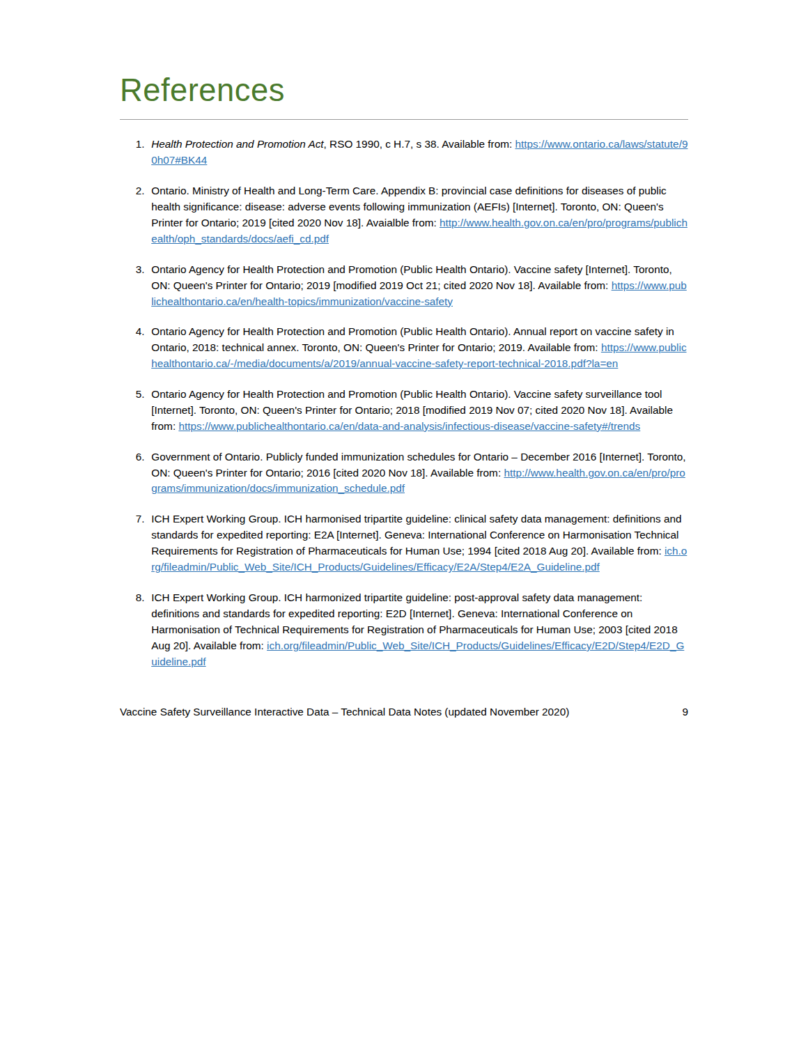References
Health Protection and Promotion Act, RSO 1990, c H.7, s 38. Available from: https://www.ontario.ca/laws/statute/90h07#BK44
Ontario. Ministry of Health and Long-Term Care. Appendix B: provincial case definitions for diseases of public health significance: disease: adverse events following immunization (AEFIs) [Internet]. Toronto, ON: Queen's Printer for Ontario; 2019 [cited 2020 Nov 18]. Avaialble from: http://www.health.gov.on.ca/en/pro/programs/publichealth/oph_standards/docs/aefi_cd.pdf
Ontario Agency for Health Protection and Promotion (Public Health Ontario). Vaccine safety [Internet]. Toronto, ON: Queen's Printer for Ontario; 2019 [modified 2019 Oct 21; cited 2020 Nov 18]. Available from: https://www.publichealthontario.ca/en/health-topics/immunization/vaccine-safety
Ontario Agency for Health Protection and Promotion (Public Health Ontario). Annual report on vaccine safety in Ontario, 2018: technical annex. Toronto, ON: Queen's Printer for Ontario; 2019. Available from: https://www.publichealthontario.ca/-/media/documents/a/2019/annual-vaccine-safety-report-technical-2018.pdf?la=en
Ontario Agency for Health Protection and Promotion (Public Health Ontario). Vaccine safety surveillance tool [Internet]. Toronto, ON: Queen's Printer for Ontario; 2018 [modified 2019 Nov 07; cited 2020 Nov 18]. Available from: https://www.publichealthontario.ca/en/data-and-analysis/infectious-disease/vaccine-safety#/trends
Government of Ontario. Publicly funded immunization schedules for Ontario – December 2016 [Internet]. Toronto, ON: Queen's Printer for Ontario; 2016 [cited 2020 Nov 18]. Available from: http://www.health.gov.on.ca/en/pro/programs/immunization/docs/immunization_schedule.pdf
ICH Expert Working Group. ICH harmonised tripartite guideline: clinical safety data management: definitions and standards for expedited reporting: E2A [Internet]. Geneva: International Conference on Harmonisation Technical Requirements for Registration of Pharmaceuticals for Human Use; 1994 [cited 2018 Aug 20]. Available from: ich.org/fileadmin/Public_Web_Site/ICH_Products/Guidelines/Efficacy/E2A/Step4/E2A_Guideline.pdf
ICH Expert Working Group. ICH harmonized tripartite guideline: post-approval safety data management: definitions and standards for expedited reporting: E2D [Internet]. Geneva: International Conference on Harmonisation of Technical Requirements for Registration of Pharmaceuticals for Human Use; 2003 [cited 2018 Aug 20]. Available from: ich.org/fileadmin/Public_Web_Site/ICH_Products/Guidelines/Efficacy/E2D/Step4/E2D_Guideline.pdf
Vaccine Safety Surveillance Interactive Data – Technical Data Notes (updated November 2020) 9